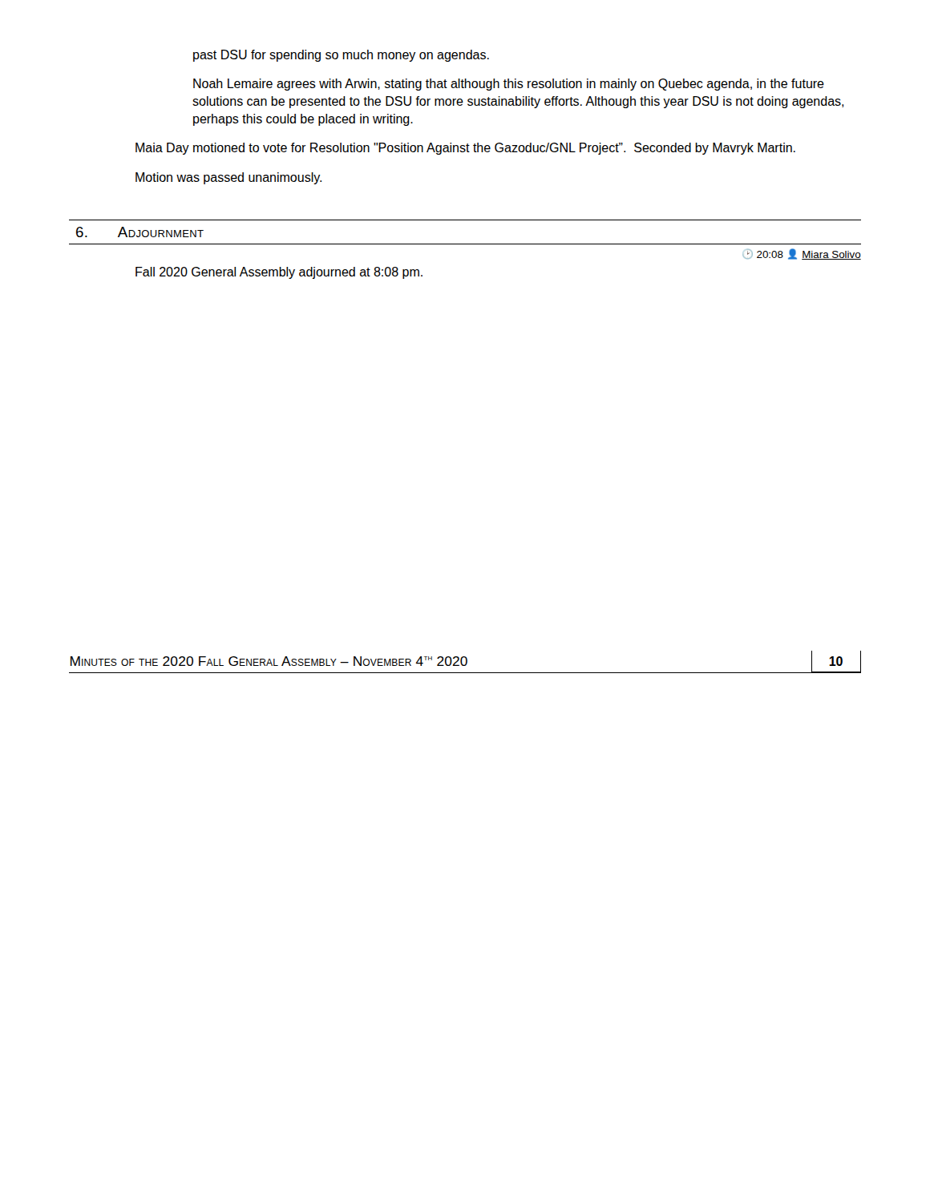past DSU for spending so much money on agendas.
Noah Lemaire agrees with Arwin, stating that although this resolution in mainly on Quebec agenda, in the future solutions can be presented to the DSU for more sustainability efforts. Although this year DSU is not doing agendas, perhaps this could be placed in writing.
Maia Day motioned to vote for Resolution "Position Against the Gazoduc/GNL Project”. Seconded by Mavryk Martin.
Motion was passed unanimously.
6. Adjournment
🕑 20:08 👤Miara Solivo
Fall 2020 General Assembly adjourned at 8:08 pm.
Minutes of the 2020 Fall General Assembly – November 4th 2020
10